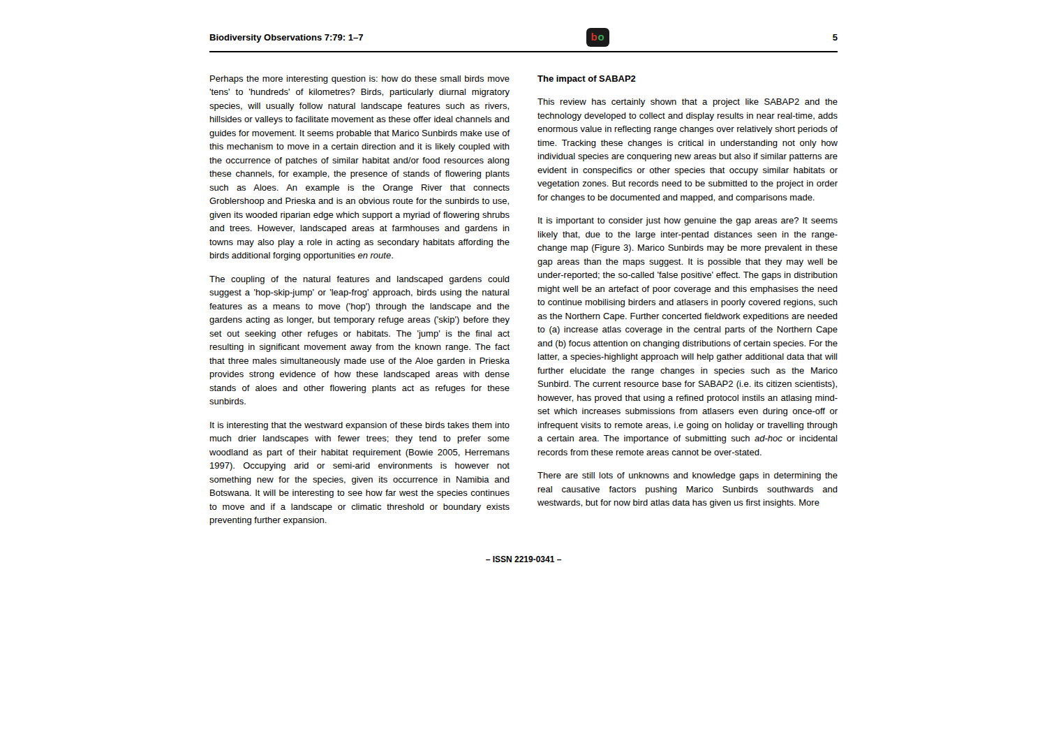Biodiversity Observations 7:79: 1–7
bo
5
Perhaps the more interesting question is: how do these small birds move 'tens' to 'hundreds' of kilometres? Birds, particularly diurnal migratory species, will usually follow natural landscape features such as rivers, hillsides or valleys to facilitate movement as these offer ideal channels and guides for movement. It seems probable that Marico Sunbirds make use of this mechanism to move in a certain direction and it is likely coupled with the occurrence of patches of similar habitat and/or food resources along these channels, for example, the presence of stands of flowering plants such as Aloes. An example is the Orange River that connects Groblershoop and Prieska and is an obvious route for the sunbirds to use, given its wooded riparian edge which support a myriad of flowering shrubs and trees. However, landscaped areas at farmhouses and gardens in towns may also play a role in acting as secondary habitats affording the birds additional forging opportunities en route.
The coupling of the natural features and landscaped gardens could suggest a 'hop-skip-jump' or 'leap-frog' approach, birds using the natural features as a means to move ('hop') through the landscape and the gardens acting as longer, but temporary refuge areas ('skip') before they set out seeking other refuges or habitats. The 'jump' is the final act resulting in significant movement away from the known range. The fact that three males simultaneously made use of the Aloe garden in Prieska provides strong evidence of how these landscaped areas with dense stands of aloes and other flowering plants act as refuges for these sunbirds.
It is interesting that the westward expansion of these birds takes them into much drier landscapes with fewer trees; they tend to prefer some woodland as part of their habitat requirement (Bowie 2005, Herremans 1997). Occupying arid or semi-arid environments is however not something new for the species, given its occurrence in Namibia and Botswana. It will be interesting to see how far west the species continues to move and if a landscape or climatic threshold or boundary exists preventing further expansion.
The impact of SABAP2
This review has certainly shown that a project like SABAP2 and the technology developed to collect and display results in near real-time, adds enormous value in reflecting range changes over relatively short periods of time. Tracking these changes is critical in understanding not only how individual species are conquering new areas but also if similar patterns are evident in conspecifics or other species that occupy similar habitats or vegetation zones. But records need to be submitted to the project in order for changes to be documented and mapped, and comparisons made.
It is important to consider just how genuine the gap areas are? It seems likely that, due to the large inter-pentad distances seen in the range-change map (Figure 3). Marico Sunbirds may be more prevalent in these gap areas than the maps suggest. It is possible that they may well be under-reported; the so-called 'false positive' effect. The gaps in distribution might well be an artefact of poor coverage and this emphasises the need to continue mobilising birders and atlasers in poorly covered regions, such as the Northern Cape. Further concerted fieldwork expeditions are needed to (a) increase atlas coverage in the central parts of the Northern Cape and (b) focus attention on changing distributions of certain species. For the latter, a species-highlight approach will help gather additional data that will further elucidate the range changes in species such as the Marico Sunbird. The current resource base for SABAP2 (i.e. its citizen scientists), however, has proved that using a refined protocol instils an atlasing mind-set which increases submissions from atlasers even during once-off or infrequent visits to remote areas, i.e going on holiday or travelling through a certain area. The importance of submitting such ad-hoc or incidental records from these remote areas cannot be over-stated.
There are still lots of unknowns and knowledge gaps in determining the real causative factors pushing Marico Sunbirds southwards and westwards, but for now bird atlas data has given us first insights. More
– ISSN 2219-0341 –